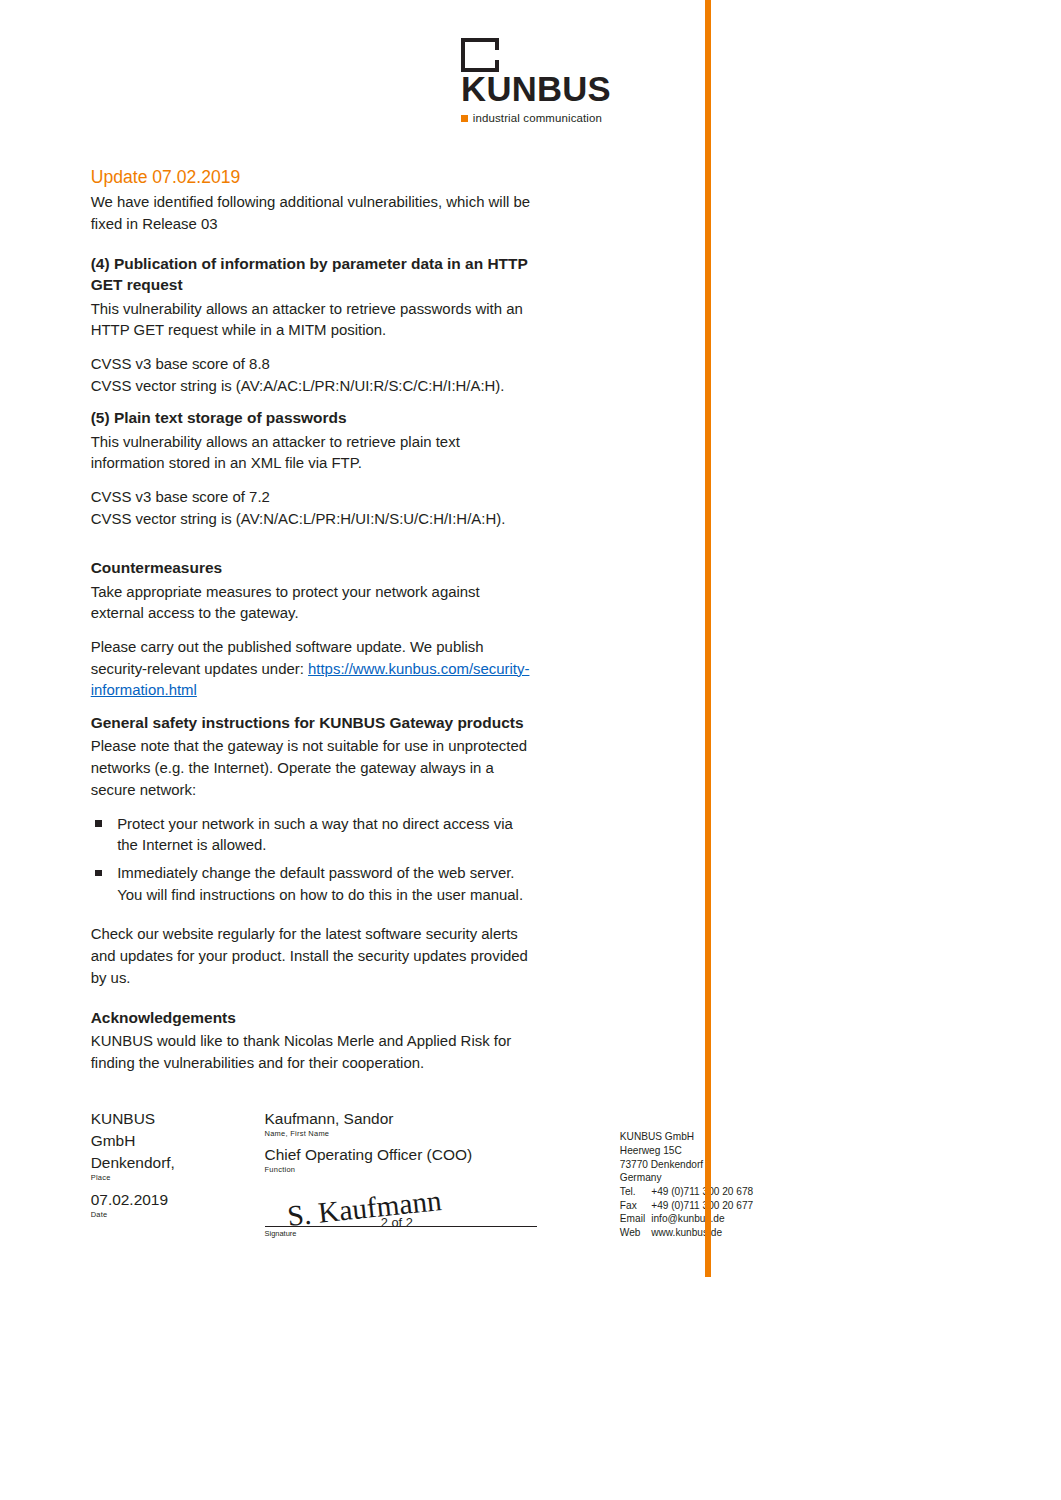KUNBUS industrial communication
Update 07.02.2019
We have identified following additional vulnerabilities, which will be fixed in Release 03
(4) Publication of information by parameter data in an HTTP GET request
This vulnerability allows an attacker to retrieve passwords with an HTTP GET request while in a MITM position.
CVSS v3 base score of 8.8
CVSS vector string is (AV:A/AC:L/PR:N/UI:R/S:C/C:H/I:H/A:H).
(5) Plain text storage of passwords
This vulnerability allows an attacker to retrieve plain text information stored in an XML file via FTP.
CVSS v3 base score of 7.2
CVSS vector string is (AV:N/AC:L/PR:H/UI:N/S:U/C:H/I:H/A:H).
Countermeasures
Take appropriate measures to protect your network against external access to the gateway.
Please carry out the published software update. We publish security-relevant updates under: https://www.kunbus.com/security-information.html
General safety instructions for KUNBUS Gateway products
Please note that the gateway is not suitable for use in unprotected networks (e.g. the Internet). Operate the gateway always in a secure network:
Protect your network in such a way that no direct access via the Internet is allowed.
Immediately change the default password of the web server. You will find instructions on how to do this in the user manual.
Check our website regularly for the latest software security alerts and updates for your product. Install the security updates provided by us.
Acknowledgements
KUNBUS would like to thank Nicolas Merle and Applied Risk for finding the vulnerabilities and for their cooperation.
KUNBUS GmbH
Denkendorf,
Place
07.02.2019
Date
Kaufmann, Sandor
Name, First Name
Chief Operating Officer (COO)
Function
S. Kaufmann
Signature
2 of 2
KUNBUS GmbH
Heerweg 15C
73770 Denkendorf
Germany
| Tel. | +49 (0)711 300 20 678 |
| Fax | +49 (0)711 300 20 677 |
| Email | info@kunbus.de |
| Web | www.kunbus.de |